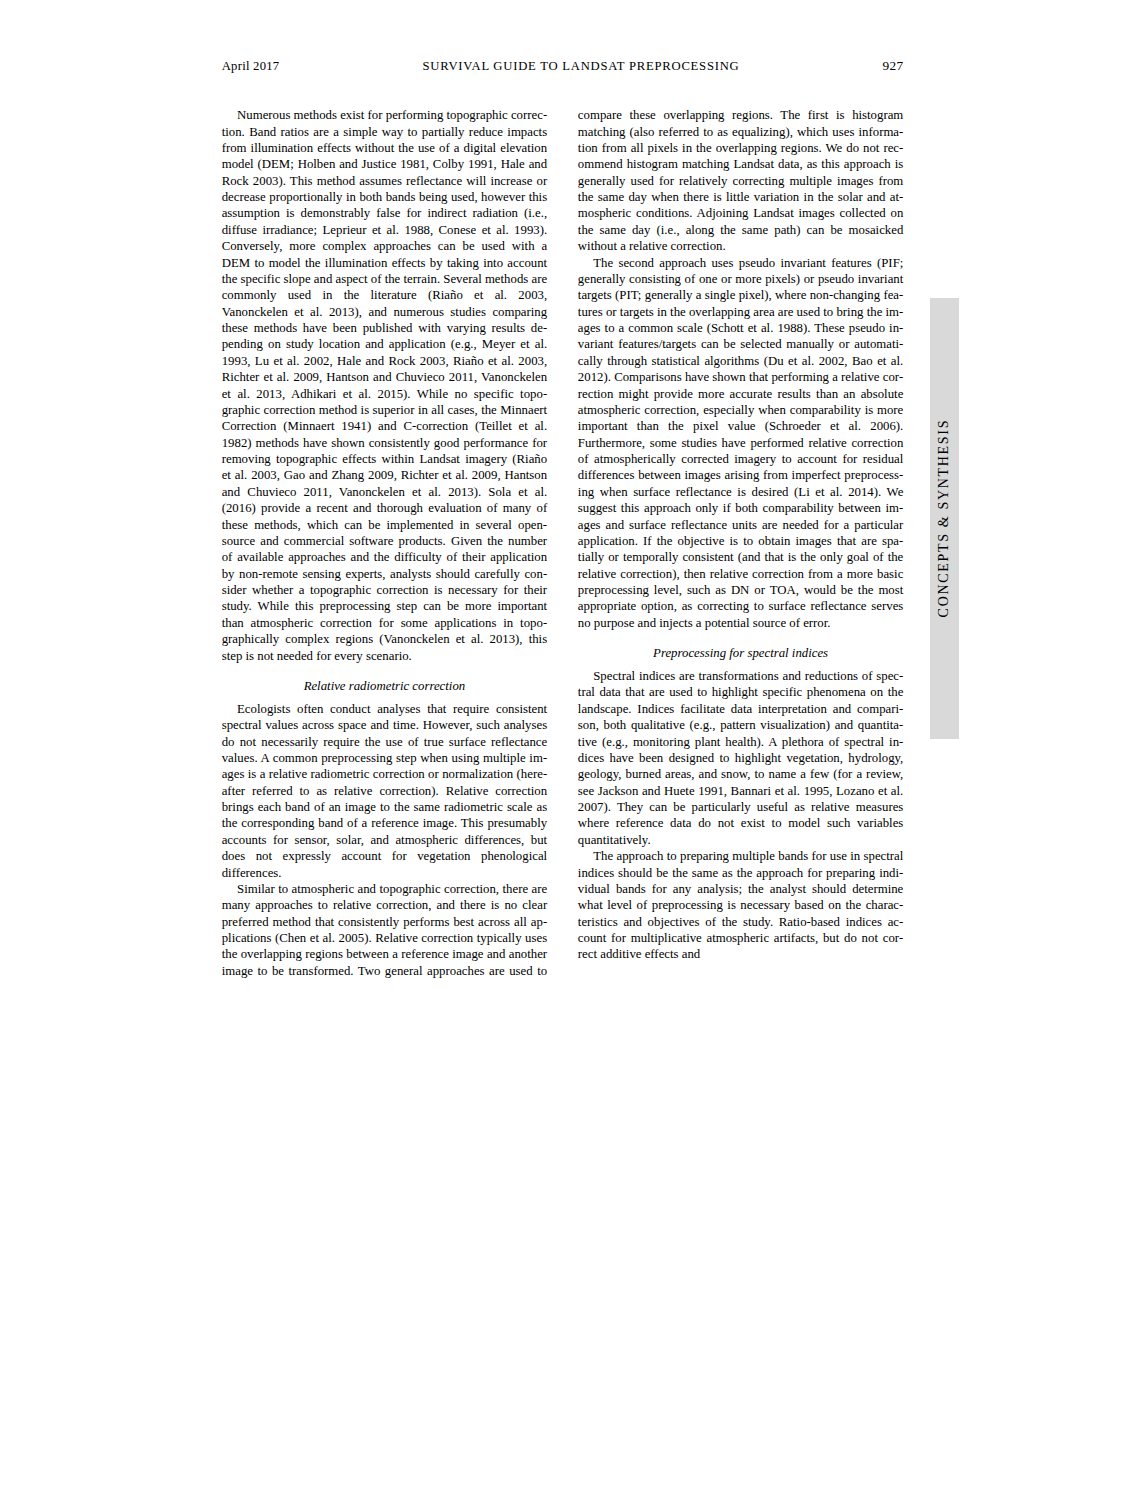April 2017
Survival Guide to Landsat Preprocessing
927
Concepts & Synthesis
Numerous methods exist for performing topographic correction. Band ratios are a simple way to partially reduce impacts from illumination effects without the use of a digital elevation model (DEM; Holben and Justice 1981, Colby 1991, Hale and Rock 2003). This method assumes reflectance will increase or decrease proportionally in both bands being used, however this assumption is demonstrably false for indirect radiation (i.e., diffuse irradiance; Leprieur et al. 1988, Conese et al. 1993). Conversely, more complex approaches can be used with a DEM to model the illumination effects by taking into account the specific slope and aspect of the terrain. Several methods are commonly used in the literature (Riaño et al. 2003, Vanonckelen et al. 2013), and numerous studies comparing these methods have been published with varying results depending on study location and application (e.g., Meyer et al. 1993, Lu et al. 2002, Hale and Rock 2003, Riaño et al. 2003, Richter et al. 2009, Hantson and Chuvieco 2011, Vanonckelen et al. 2013, Adhikari et al. 2015). While no specific topographic correction method is superior in all cases, the Minnaert Correction (Minnaert 1941) and C-correction (Teillet et al. 1982) methods have shown consistently good performance for removing topographic effects within Landsat imagery (Riaño et al. 2003, Gao and Zhang 2009, Richter et al. 2009, Hantson and Chuvieco 2011, Vanonckelen et al. 2013). Sola et al. (2016) provide a recent and thorough evaluation of many of these methods, which can be implemented in several open-source and commercial software products. Given the number of available approaches and the difficulty of their application by non-remote sensing experts, analysts should carefully consider whether a topographic correction is necessary for their study. While this preprocessing step can be more important than atmospheric correction for some applications in topographically complex regions (Vanonckelen et al. 2013), this step is not needed for every scenario.
Relative radiometric correction
Ecologists often conduct analyses that require consistent spectral values across space and time. However, such analyses do not necessarily require the use of true surface reflectance values. A common preprocessing step when using multiple images is a relative radiometric correction or normalization (hereafter referred to as relative correction). Relative correction brings each band of an image to the same radiometric scale as the corresponding band of a reference image. This presumably accounts for sensor, solar, and atmospheric differences, but does not expressly account for vegetation phenological differences.
Similar to atmospheric and topographic correction, there are many approaches to relative correction, and there is no clear preferred method that consistently performs best across all applications (Chen et al. 2005). Relative correction typically uses the overlapping regions between a reference image and another image to be transformed. Two general approaches are used to compare these overlapping regions. The first is histogram matching (also referred to as equalizing), which uses information from all pixels in the overlapping regions. We do not recommend histogram matching Landsat data, as this approach is generally used for relatively correcting multiple images from the same day when there is little variation in the solar and atmospheric conditions. Adjoining Landsat images collected on the same day (i.e., along the same path) can be mosaicked without a relative correction.
The second approach uses pseudo invariant features (PIF; generally consisting of one or more pixels) or pseudo invariant targets (PIT; generally a single pixel), where non-changing features or targets in the overlapping area are used to bring the images to a common scale (Schott et al. 1988). These pseudo invariant features/targets can be selected manually or automatically through statistical algorithms (Du et al. 2002, Bao et al. 2012). Comparisons have shown that performing a relative correction might provide more accurate results than an absolute atmospheric correction, especially when comparability is more important than the pixel value (Schroeder et al. 2006). Furthermore, some studies have performed relative correction of atmospherically corrected imagery to account for residual differences between images arising from imperfect preprocessing when surface reflectance is desired (Li et al. 2014). We suggest this approach only if both comparability between images and surface reflectance units are needed for a particular application. If the objective is to obtain images that are spatially or temporally consistent (and that is the only goal of the relative correction), then relative correction from a more basic preprocessing level, such as DN or TOA, would be the most appropriate option, as correcting to surface reflectance serves no purpose and injects a potential source of error.
Preprocessing for spectral indices
Spectral indices are transformations and reductions of spectral data that are used to highlight specific phenomena on the landscape. Indices facilitate data interpretation and comparison, both qualitative (e.g., pattern visualization) and quantitative (e.g., monitoring plant health). A plethora of spectral indices have been designed to highlight vegetation, hydrology, geology, burned areas, and snow, to name a few (for a review, see Jackson and Huete 1991, Bannari et al. 1995, Lozano et al. 2007). They can be particularly useful as relative measures where reference data do not exist to model such variables quantitatively.
The approach to preparing multiple bands for use in spectral indices should be the same as the approach for preparing individual bands for any analysis; the analyst should determine what level of preprocessing is necessary based on the characteristics and objectives of the study. Ratio-based indices account for multiplicative atmospheric artifacts, but do not correct additive effects and